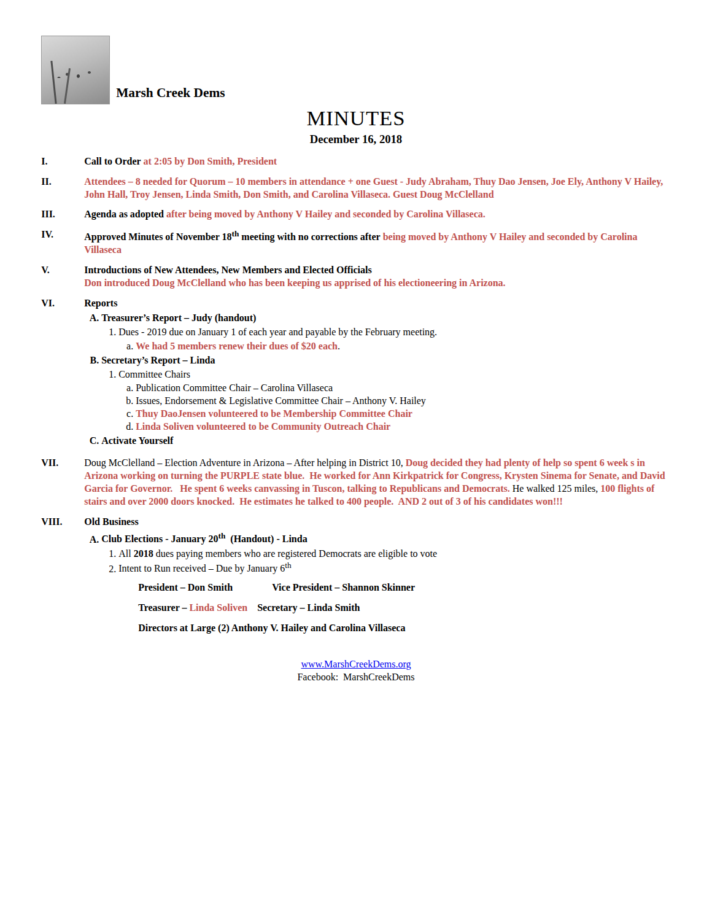Marsh Creek Dems
MINUTES
December 16, 2018
I.
Call to Order at 2:05 by Don Smith, President
II.
Attendees – 8 needed for Quorum – 10 members in attendance + one Guest - Judy Abraham, Thuy Dao Jensen, Joe Ely, Anthony V Hailey, John Hall, Troy Jensen, Linda Smith, Don Smith, and Carolina Villaseca. Guest Doug McClelland
III.
Agenda as adopted after being moved by Anthony V Hailey and seconded by Carolina Villaseca.
IV.
Approved Minutes of November 18th meeting with no corrections after being moved by Anthony V Hailey and seconded by Carolina Villaseca
V.
Introductions of New Attendees, New Members and Elected Officials
Don introduced Doug McClelland who has been keeping us apprised of his electioneering in Arizona.
VI.
Reports
Treasurer’s Report – Judy (handout)
Dues - 2019 due on January 1 of each year and payable by the February meeting.
We had 5 members renew their dues of $20 each.
Secretary’s Report – Linda
Committee Chairs
Publication Committee Chair – Carolina Villaseca
Issues, Endorsement & Legislative Committee Chair – Anthony V. Hailey
Thuy DaoJensen volunteered to be Membership Committee Chair
Linda Soliven volunteered to be Community Outreach Chair
Activate Yourself
VII.
Doug McClelland – Election Adventure in Arizona – After helping in District 10, Doug decided they had plenty of help so spent 6 week s in Arizona working on turning the PURPLE state blue. He worked for Ann Kirkpatrick for Congress, Krysten Sinema for Senate, and David Garcia for Governor. He spent 6 weeks canvassing in Tuscon, talking to Republicans and Democrats. He walked 125 miles, 100 flights of stairs and over 2000 doors knocked. He estimates he talked to 400 people. AND 2 out of 3 of his candidates won!!!
VIII.
Old Business
Club Elections - January 20th (Handout) - Linda
All 2018 dues paying members who are registered Democrats are eligible to vote
Intent to Run received – Due by January 6th
President – Don Smith Vice President – Shannon Skinner
Treasurer – Linda Soliven Secretary – Linda Smith
Directors at Large (2) Anthony V. Hailey and Carolina Villaseca
www.MarshCreekDems.org
Facebook: MarshCreekDems